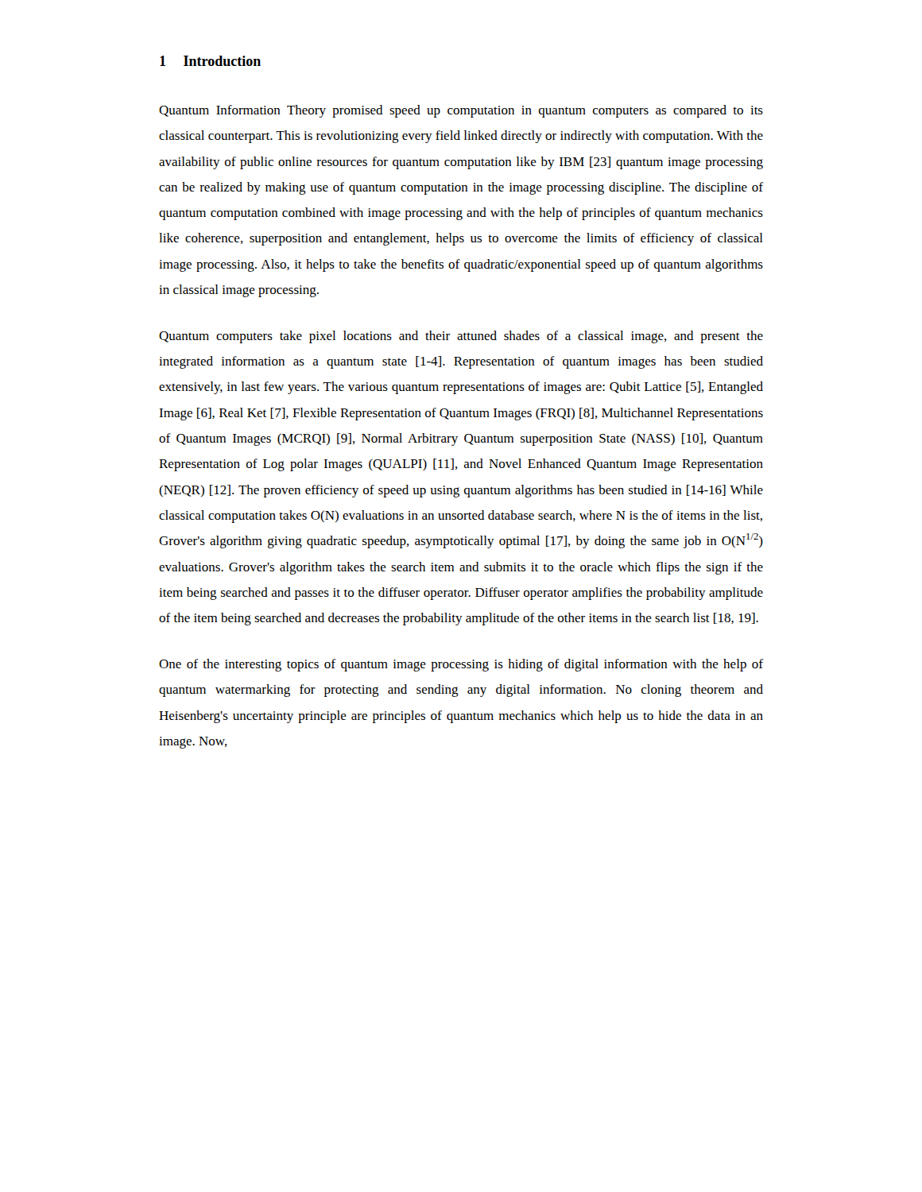1 Introduction
Quantum Information Theory promised speed up computation in quantum computers as compared to its classical counterpart. This is revolutionizing every field linked directly or indirectly with computation. With the availability of public online resources for quantum computation like by IBM [23] quantum image processing can be realized by making use of quantum computation in the image processing discipline. The discipline of quantum computation combined with image processing and with the help of principles of quantum mechanics like coherence, superposition and entanglement, helps us to overcome the limits of efficiency of classical image processing. Also, it helps to take the benefits of quadratic/exponential speed up of quantum algorithms in classical image processing.
Quantum computers take pixel locations and their attuned shades of a classical image, and present the integrated information as a quantum state [1-4]. Representation of quantum images has been studied extensively, in last few years. The various quantum representations of images are: Qubit Lattice [5], Entangled Image [6], Real Ket [7], Flexible Representation of Quantum Images (FRQI) [8], Multichannel Representations of Quantum Images (MCRQI) [9], Normal Arbitrary Quantum superposition State (NASS) [10], Quantum Representation of Log polar Images (QUALPI) [11], and Novel Enhanced Quantum Image Representation (NEQR) [12]. The proven efficiency of speed up using quantum algorithms has been studied in [14-16] While classical computation takes O(N) evaluations in an unsorted database search, where N is the of items in the list, Grover's algorithm giving quadratic speedup, asymptotically optimal [17], by doing the same job in O(N1/2) evaluations. Grover's algorithm takes the search item and submits it to the oracle which flips the sign if the item being searched and passes it to the diffuser operator. Diffuser operator amplifies the probability amplitude of the item being searched and decreases the probability amplitude of the other items in the search list [18, 19].
One of the interesting topics of quantum image processing is hiding of digital information with the help of quantum watermarking for protecting and sending any digital information. No cloning theorem and Heisenberg's uncertainty principle are principles of quantum mechanics which help us to hide the data in an image. Now,